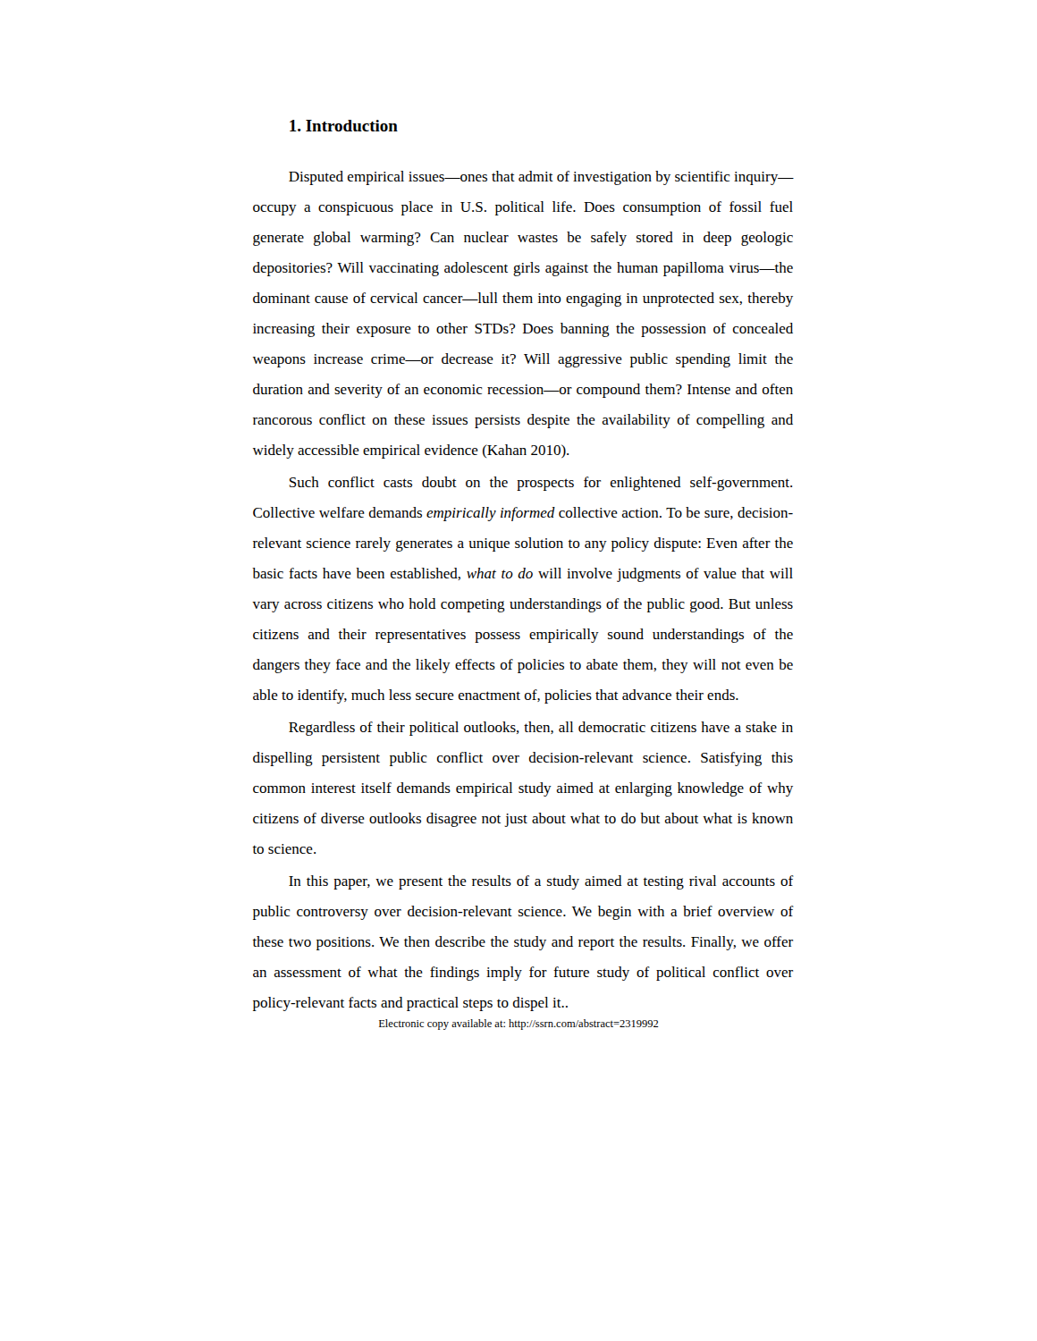1. Introduction
Disputed empirical issues—ones that admit of investigation by scientific inquiry—occupy a conspicuous place in U.S. political life. Does consumption of fossil fuel generate global warming? Can nuclear wastes be safely stored in deep geologic depositories? Will vaccinating adolescent girls against the human papilloma virus—the dominant cause of cervical cancer—lull them into engaging in unprotected sex, thereby increasing their exposure to other STDs? Does banning the possession of concealed weapons increase crime—or decrease it? Will aggressive public spending limit the duration and severity of an economic recession—or compound them? Intense and often rancorous conflict on these issues persists despite the availability of compelling and widely accessible empirical evidence (Kahan 2010).
Such conflict casts doubt on the prospects for enlightened self-government. Collective welfare demands empirically informed collective action. To be sure, decision-relevant science rarely generates a unique solution to any policy dispute: Even after the basic facts have been established, what to do will involve judgments of value that will vary across citizens who hold competing understandings of the public good. But unless citizens and their representatives possess empirically sound understandings of the dangers they face and the likely effects of policies to abate them, they will not even be able to identify, much less secure enactment of, policies that advance their ends.
Regardless of their political outlooks, then, all democratic citizens have a stake in dispelling persistent public conflict over decision-relevant science. Satisfying this common interest itself demands empirical study aimed at enlarging knowledge of why citizens of diverse outlooks disagree not just about what to do but about what is known to science.
In this paper, we present the results of a study aimed at testing rival accounts of public controversy over decision-relevant science. We begin with a brief overview of these two positions. We then describe the study and report the results. Finally, we offer an assessment of what the findings imply for future study of political conflict over policy-relevant facts and practical steps to dispel it..
Electronic copy available at: http://ssrn.com/abstract=2319992